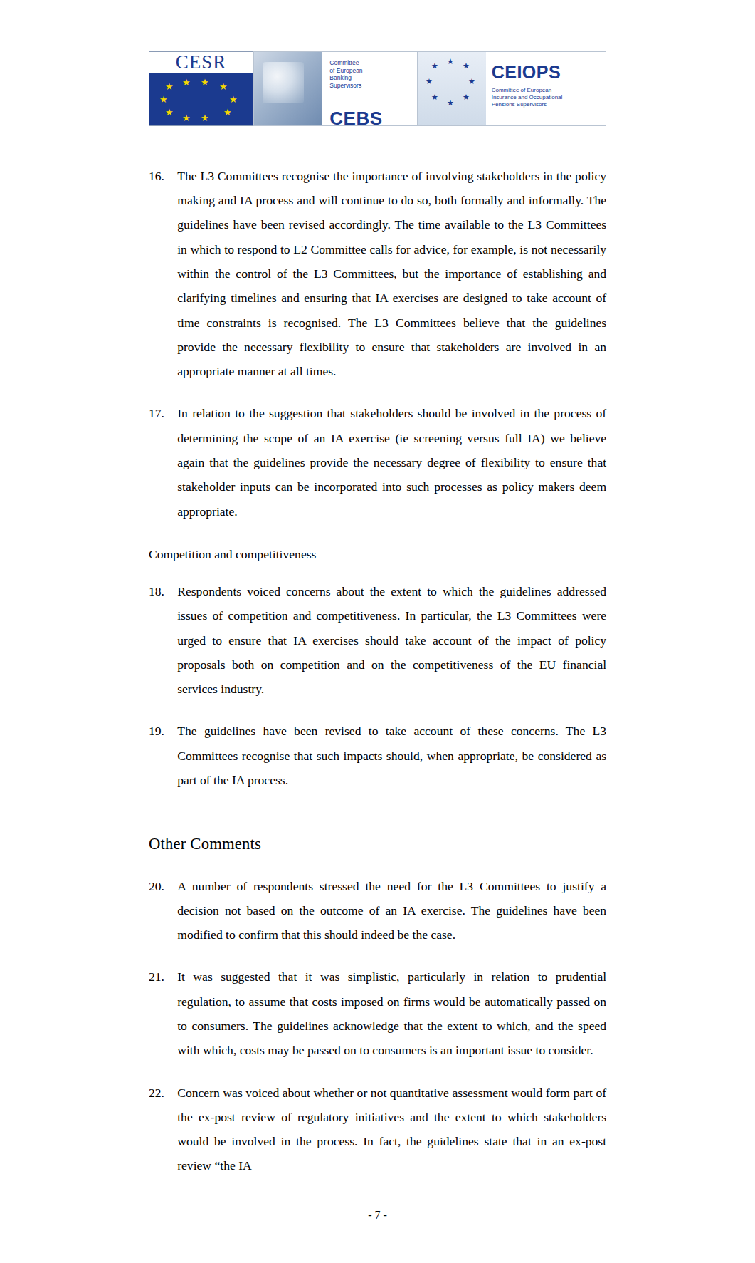CESR
★ ★ ★ ★ ★ ★ ★ ★ ★ ★
Committee
of European
Banking
Supervisors
CEBS
★ ★ ★ ★ ★ ★ ★ ★
CEIOPS
Committee of European
Insurance and Occupational
Pensions Supervisors
16. The L3 Committees recognise the importance of involving stakeholders in the policy making and IA process and will continue to do so, both formally and informally. The guidelines have been revised accordingly. The time available to the L3 Committees in which to respond to L2 Committee calls for advice, for example, is not necessarily within the control of the L3 Committees, but the importance of establishing and clarifying timelines and ensuring that IA exercises are designed to take account of time constraints is recognised. The L3 Committees believe that the guidelines provide the necessary flexibility to ensure that stakeholders are involved in an appropriate manner at all times.
17. In relation to the suggestion that stakeholders should be involved in the process of determining the scope of an IA exercise (ie screening versus full IA) we believe again that the guidelines provide the necessary degree of flexibility to ensure that stakeholder inputs can be incorporated into such processes as policy makers deem appropriate.
Competition and competitiveness
18. Respondents voiced concerns about the extent to which the guidelines addressed issues of competition and competitiveness. In particular, the L3 Committees were urged to ensure that IA exercises should take account of the impact of policy proposals both on competition and on the competitiveness of the EU financial services industry.
19. The guidelines have been revised to take account of these concerns. The L3 Committees recognise that such impacts should, when appropriate, be considered as part of the IA process.
Other Comments
20. A number of respondents stressed the need for the L3 Committees to justify a decision not based on the outcome of an IA exercise. The guidelines have been modified to confirm that this should indeed be the case.
21. It was suggested that it was simplistic, particularly in relation to prudential regulation, to assume that costs imposed on firms would be automatically passed on to consumers. The guidelines acknowledge that the extent to which, and the speed with which, costs may be passed on to consumers is an important issue to consider.
22. Concern was voiced about whether or not quantitative assessment would form part of the ex-post review of regulatory initiatives and the extent to which stakeholders would be involved in the process. In fact, the guidelines state that in an ex-post review “the IA
- 7 -